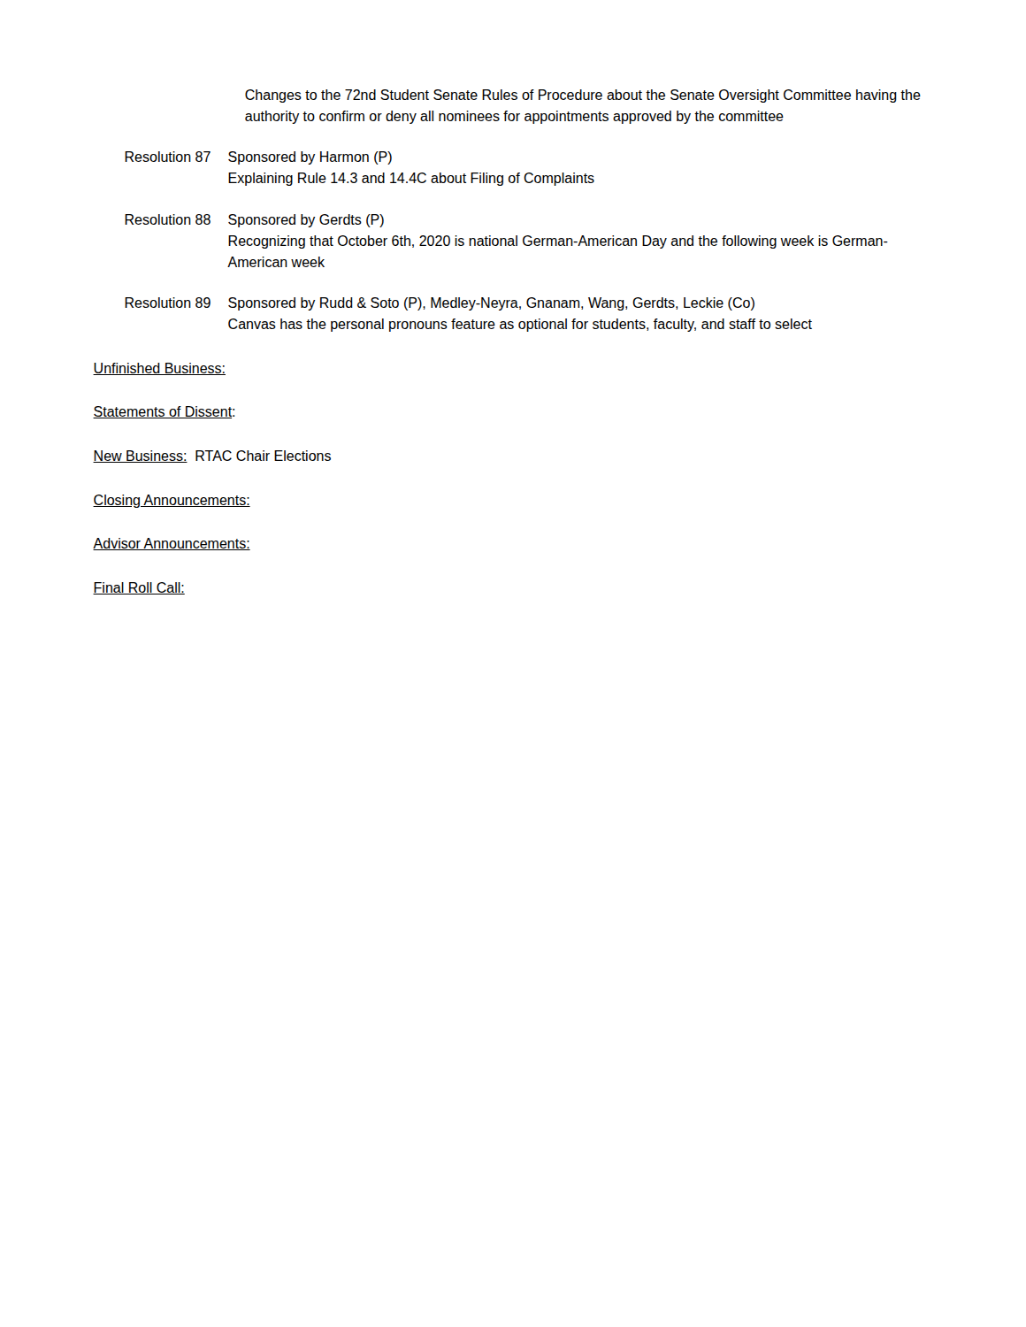Changes to the 72nd Student Senate Rules of Procedure about the Senate Oversight Committee having the authority to confirm or deny all nominees for appointments approved by the committee
Resolution 87
Sponsored by Harmon (P)
Explaining Rule 14.3 and 14.4C about Filing of Complaints
Resolution 88
Sponsored by Gerdts (P)
Recognizing that October 6th, 2020 is national German-American Day and the following week is German-American week
Resolution 89
Sponsored by Rudd & Soto (P), Medley-Neyra, Gnanam, Wang, Gerdts, Leckie (Co)
Canvas has the personal pronouns feature as optional for students, faculty, and staff to select
Unfinished Business:
Statements of Dissent:
New Business: RTAC Chair Elections
Closing Announcements:
Advisor Announcements:
Final Roll Call: